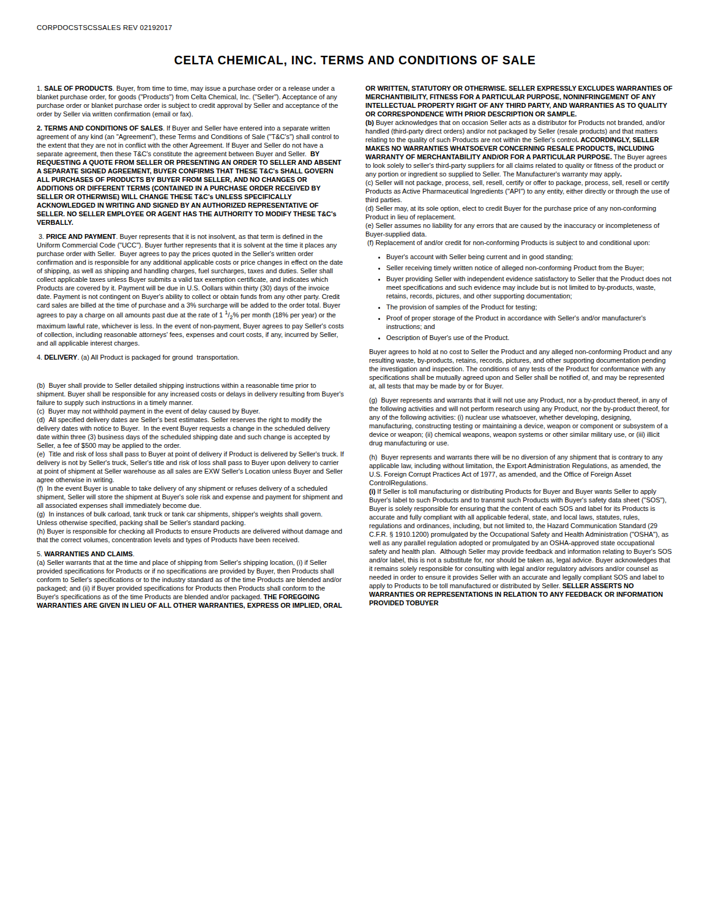CORPDOCSTSCSSALES REV 02192017
CELTA CHEMICAL, INC. TERMS AND CONDITIONS OF SALE
1. SALE OF PRODUCTS. Buyer, from time to time, may issue a purchase order or a release under a blanket purchase order, for goods ("Products") from Celta Chemical, Inc. ("Seller"). Acceptance of any purchase order or blanket purchase order is subject to credit approval by Seller and acceptance of the order by Seller via written confirmation (email or fax).
2. TERMS AND CONDITIONS OF SALES. If Buyer and Seller have entered into a separate written agreement of any kind (an "Agreement"), these Terms and Conditions of Sale ("T&C's") shall control to the extent that they are not in conflict with the other Agreement. If Buyer and Seller do not have a separate agreement, then these T&C's constitute the agreement between Buyer and Seller. BY REQUESTING A QUOTE FROM SELLER OR PRESENTING AN ORDER TO SELLER AND ABSENT A SEPARATE SIGNED AGREEMENT, BUYER CONFIRMS THAT THESE T&C's SHALL GOVERN ALL PURCHASES OF PRODUCTS BY BUYER FROM SELLER, AND NO CHANGES OR ADDITIONS OR DIFFERENT TERMS (CONTAINED IN A PURCHASE ORDER RECEIVED BY SELLER OR OTHERWISE) WILL CHANGE THESE T&C's UNLESS SPECIFICALLY ACKNOWLEDGED IN WRITING AND SIGNED BY AN AUTHORIZED REPRESENTATIVE OF SELLER. NO SELLER EMPLOYEE OR AGENT HAS THE AUTHORITY TO MODIFY THESE T&C's VERBALLY.
3. PRICE AND PAYMENT. Buyer represents that it is not insolvent, as that term is defined in the Uniform Commercial Code ("UCC"). Buyer further represents that it is solvent at the time it places any purchase order with Seller. Buyer agrees to pay the prices quoted in the Seller's written order confirmation and is responsible for any additional applicable costs or price changes in effect on the date of shipping, as well as shipping and handling charges, fuel surcharges, taxes and duties. Seller shall collect applicable taxes unless Buyer submits a valid tax exemption certificate, and indicates which Products are covered by it. Payment will be due in U.S. Oollars within thirty (30) days of the invoice date. Payment is not contingent on Buyer's ability to collect or obtain funds from any other party. Credit card sales are billed at the time of purchase and a 3% surcharge will be added to the order total. Buyer agrees to pay a charge on all amounts past due at the rate of 1 1/2% per month (18% per year) or the maximum lawful rate, whichever is less. In the event of non-payment, Buyer agrees to pay Seller's costs of collection, including reasonable attorneys' fees, expenses and court costs, if any, incurred by Seller, and all applicable interest charges.
4. DELIVERY. (a) All Product is packaged for ground transportation.
(b) Buyer shall provide to Seller detailed shipping instructions within a reasonable time prior to shipment. Buyer shall be responsible for any increased costs or delays in delivery resulting from Buyer's failure to supply such instructions in a timely manner.
(c) Buyer may not withhold payment in the event of delay caused by Buyer.
(d) All specified delivery dates are Seller's best estimates. Seller reserves the right to modify the delivery dates with notice to Buyer. In the event Buyer requests a change in the scheduled delivery date within three (3) business days of the scheduled shipping date and such change is accepted by Seller, a fee of $500 may be applied to the order.
(e) Title and risk of loss shall pass to Buyer at point of delivery if Product is delivered by Seller's truck. If delivery is not by Seller's truck, Seller's title and risk of loss shall pass to Buyer upon delivery to carrier at point of shipment at Seller warehouse as all sales are EXW Seller's Location unless Buyer and Seller agree otherwise in writing.
(f) In the event Buyer is unable to take delivery of any shipment or refuses delivery of a scheduled shipment, Seller will store the shipment at Buyer's sole risk and expense and payment for shipment and all associated expenses shall immediately become due.
(g) In instances of bulk carload, tank truck or tank car shipments, shipper's weights shall govern. Unless otherwise specified, packing shall be Seller's standard packing.
(h) Buyer is responsible for checking all Products to ensure Products are delivered without damage and that the correct volumes, concentration levels and types of Products have been received.
5. WARRANTIES AND CLAIMS.
(a) Seller warrants that at the time and place of shipping from Seller's shipping location, (i) if Seller provided specifications for Products or if no specifications are provided by Buyer, then Products shall conform to Seller's specifications or to the industry standard as of the time Products are blended and/or packaged; and (ii) if Buyer provided specifications for Products then Products shall conform to the Buyer's specifications as of the time Products are blended and/or packaged. THE FOREGOING WARRANTIES ARE GIVEN IN LIEU OF ALL OTHER WARRANTIES, EXPRESS OR IMPLIED, ORAL OR WRITTEN, STATUTORY OR OTHERWISE. SELLER EXPRESSLY EXCLUDES WARRANTIES OF MERCHANTIBILITY, FITNESS FOR A PARTICULAR PURPOSE, NONINFRINGEMENT OF ANY INTELLECTUAL PROPERTY RIGHT OF ANY THIRD PARTY, AND WARRANTIES AS TO QUALITY OR CORRESPONDENCE WITH PRIOR DESCRIPTION OR SAMPLE.
(b) Buyer acknowledges that on occasion Seller acts as a distributor for Products not branded, and/or handled (third-party direct orders) and/or not packaged by Seller (resale products) and that matters relating to the quality of such Products are not within the Seller's control. ACCORDINGLY, SELLER MAKES NO WARRANTIES WHATSOEVER CONCERNING RESALE PRODUCTS, INCLUDING WARRANTY OF MERCHANTABILITY AND/OR FOR A PARTICULAR PURPOSE. The Buyer agrees to look solely to seller's third-party suppliers for all claims related to quality or fitness of the product or any portion or ingredient so supplied to Seller. The Manufacturer's warranty may apply.
(c) Seller will not package, process, sell, resell, certify or offer to package, process, sell, resell or certify Products as Active Pharmaceutical Ingredients ("API") to any entity, either directly or through the use of third parties.
(d) Seller may, at its sole option, elect to credit Buyer for the purchase price of any non-conforming Product in lieu of replacement.
(e) Seller assumes no liability for any errors that are caused by the inaccuracy or incompleteness of Buyer-supplied data.
(f) Replacement of and/or credit for non-conforming Products is subject to and conditional upon:
Buyer's account with Seller being current and in good standing;
Seller receiving timely written notice of alleged non-conforming Product from the Buyer;
Buyer providing Seller with independent evidence satisfactory to Seller that the Product does not meet specifications and such evidence may include but is not limited to by-products, waste, retains, records, pictures, and other supporting documentation;
The provision of samples of the Product for testing;
Proof of proper storage of the Product in accordance with Seller's and/or manufacturer's instructions; and
Oescription of Buyer's use of the Product.
Buyer agrees to hold at no cost to Seller the Product and any alleged non-conforming Product and any resulting waste, by-products, retains, records, pictures, and other supporting documentation pending the investigation and inspection. The conditions of any tests of the Product for conformance with any specifications shall be mutually agreed upon and Seller shall be notified of, and may be represented at, all tests that may be made by or for Buyer.
(g) Buyer represents and warrants that it will not use any Product, nor a by-product thereof, in any of the following activities and will not perform research using any Product, nor the by-product thereof, for any of the following activities: (i) nuclear use whatsoever, whether developing, designing, manufacturing, constructing testing or maintaining a device, weapon or component or subsystem of a device or weapon; (ii) chemical weapons, weapon systems or other similar military use, or (iii) illicit drug manufacturing or use.
(h) Buyer represents and warrants there will be no diversion of any shipment that is contrary to any applicable law, including without limitation, the Export Administration Regulations, as amended, the U.S. Foreign Corrupt Practices Act of 1977, as amended, and the Office of Foreign Asset ControlRegulations.
(i) If Seller is toll manufacturing or distributing Products for Buyer and Buyer wants Seller to apply Buyer's label to such Products and to transmit such Products with Buyer's safety data sheet ("SOS"), Buyer is solely responsible for ensuring that the content of each SOS and label for its Products is accurate and fully compliant with all applicable federal, state, and local laws, statutes, rules, regulations and ordinances, including, but not limited to, the Hazard Communication Standard (29 C.F.R. § 1910.1200) promulgated by the Occupational Safety and Health Administration ("OSHA"), as well as any parallel regulation adopted or promulgated by an OSHA-approved state occupational safety and health plan. Although Seller may provide feedback and information relating to Buyer's SOS and/or label, this is not a substitute for, nor should be taken as, legal advice. Buyer acknowledges that it remains solely responsible for consulting with legal and/or regulatory advisors and/or counsel as needed in order to ensure it provides Seller with an accurate and legally compliant SOS and label to apply to Products to be toll manufactured or distributed by Seller. SELLER ASSERTS NO WARRANTIES OR REPRESENTATIONS IN RELATION TO ANY FEEDBACK OR INFORMATION PROVIDED TOBUYER